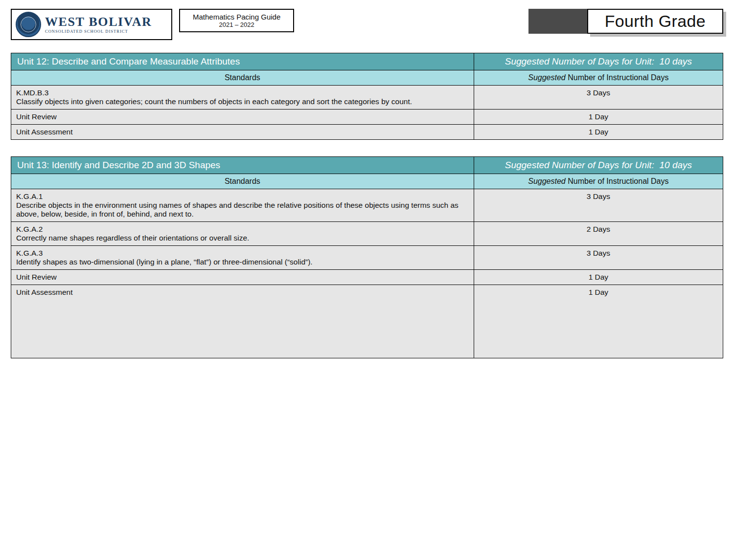WEST BOLIVAR
CONSOLIDATED SCHOOL DISTRICT
Mathematics Pacing Guide
2021 – 2022
Fourth Grade
| Unit 12: Describe and Compare Measurable Attributes | Suggested Number of Days for Unit: 10 days |
| --- | --- |
| Standards | Suggested Number of Instructional Days |
| K.MD.B.3 Classify objects into given categories; count the numbers of objects in each category and sort the categories by count. | 3 Days |
| Unit Review | 1 Day |
| Unit Assessment | 1 Day |
| Unit 13: Identify and Describe 2D and 3D Shapes | Suggested Number of Days for Unit: 10 days |
| --- | --- |
| Standards | Suggested Number of Instructional Days |
| K.G.A.1 Describe objects in the environment using names of shapes and describe the relative positions of these objects using terms such as above, below, beside, in front of, behind, and next to. | 3 Days |
| K.G.A.2 Correctly name shapes regardless of their orientations or overall size. | 2 Days |
| K.G.A.3 Identify shapes as two-dimensional (lying in a plane, “flat”) or three-dimensional (“solid”). | 3 Days |
| Unit Review | 1 Day |
| Unit Assessment | 1 Day |